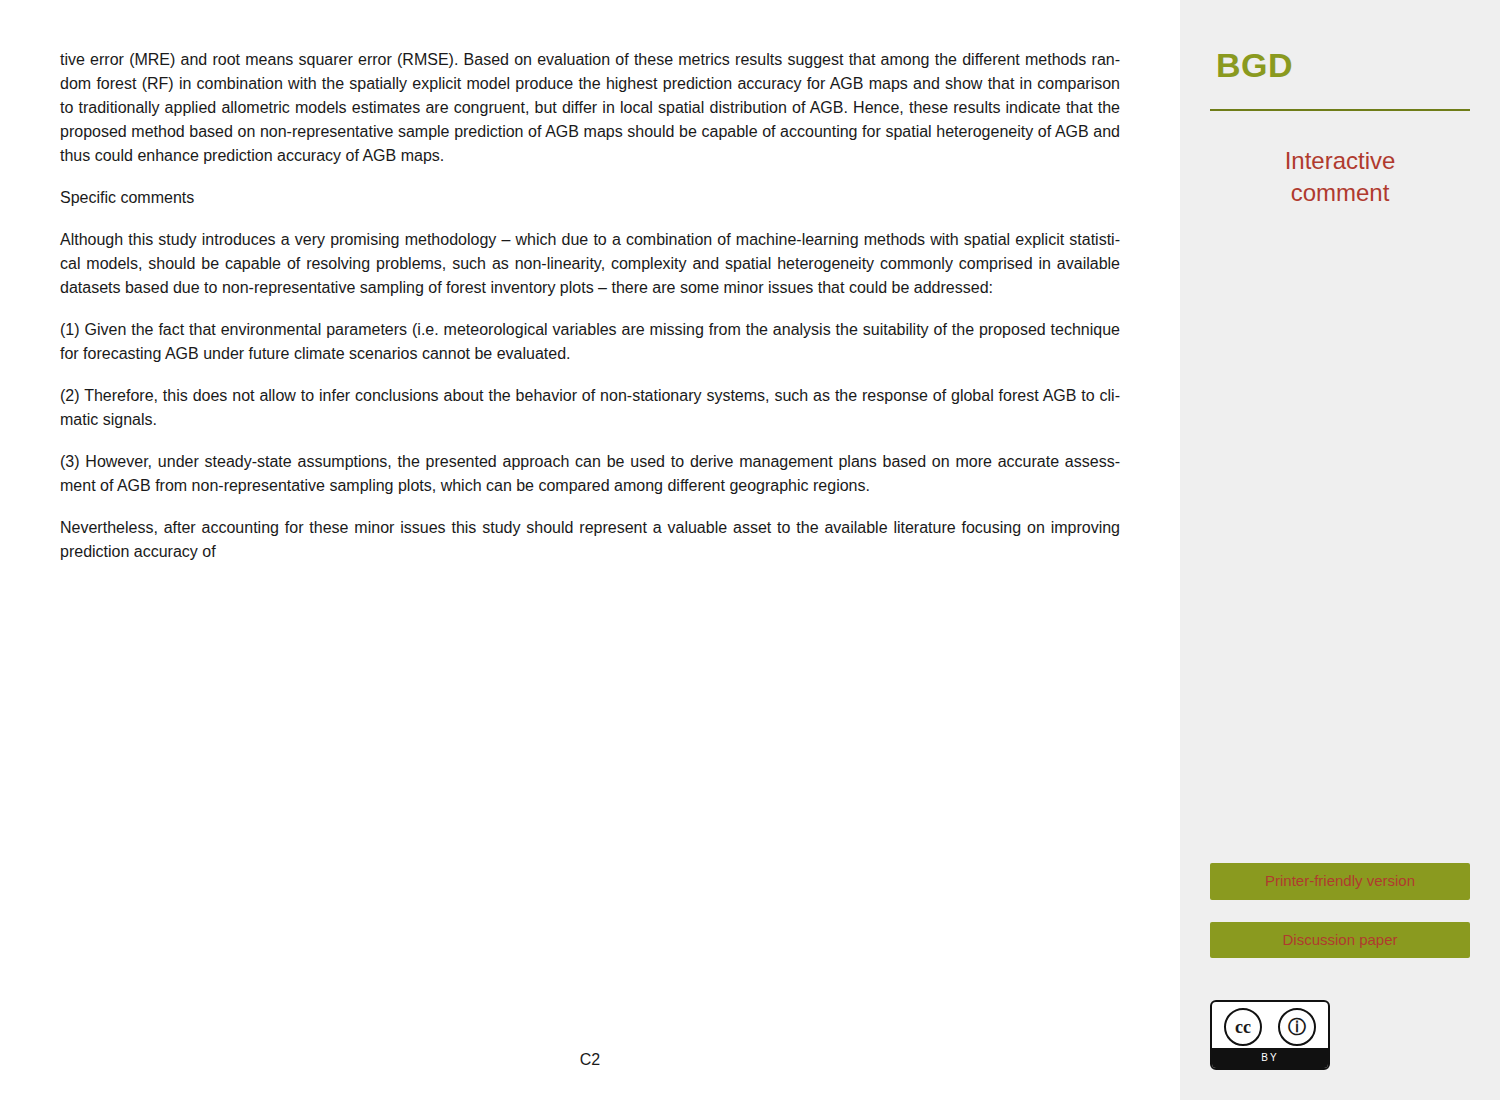BGD
Interactive comment
Printer-friendly version Discussion paper
cc
ⓘ
BY
tive error (MRE) and root means squarer error (RMSE). Based on evaluation of these metrics results suggest that among the different methods random forest (RF) in combination with the spatially explicit model produce the highest prediction accuracy for AGB maps and show that in comparison to traditionally applied allometric models estimates are congruent, but differ in local spatial distribution of AGB. Hence, these results indicate that the proposed method based on non-representative sample prediction of AGB maps should be capable of accounting for spatial heterogeneity of AGB and thus could enhance prediction accuracy of AGB maps.
Specific comments
Although this study introduces a very promising methodology – which due to a combination of machine-learning methods with spatial explicit statistical models, should be capable of resolving problems, such as non-linearity, complexity and spatial heterogeneity commonly comprised in available datasets based due to non-representative sampling of forest inventory plots – there are some minor issues that could be addressed:
(1) Given the fact that environmental parameters (i.e. meteorological variables are missing from the analysis the suitability of the proposed technique for forecasting AGB under future climate scenarios cannot be evaluated.
(2) Therefore, this does not allow to infer conclusions about the behavior of non-stationary systems, such as the response of global forest AGB to climatic signals.
(3) However, under steady-state assumptions, the presented approach can be used to derive management plans based on more accurate assessment of AGB from non-representative sampling plots, which can be compared among different geographic regions.
Nevertheless, after accounting for these minor issues this study should represent a valuable asset to the available literature focusing on improving prediction accuracy of
C2